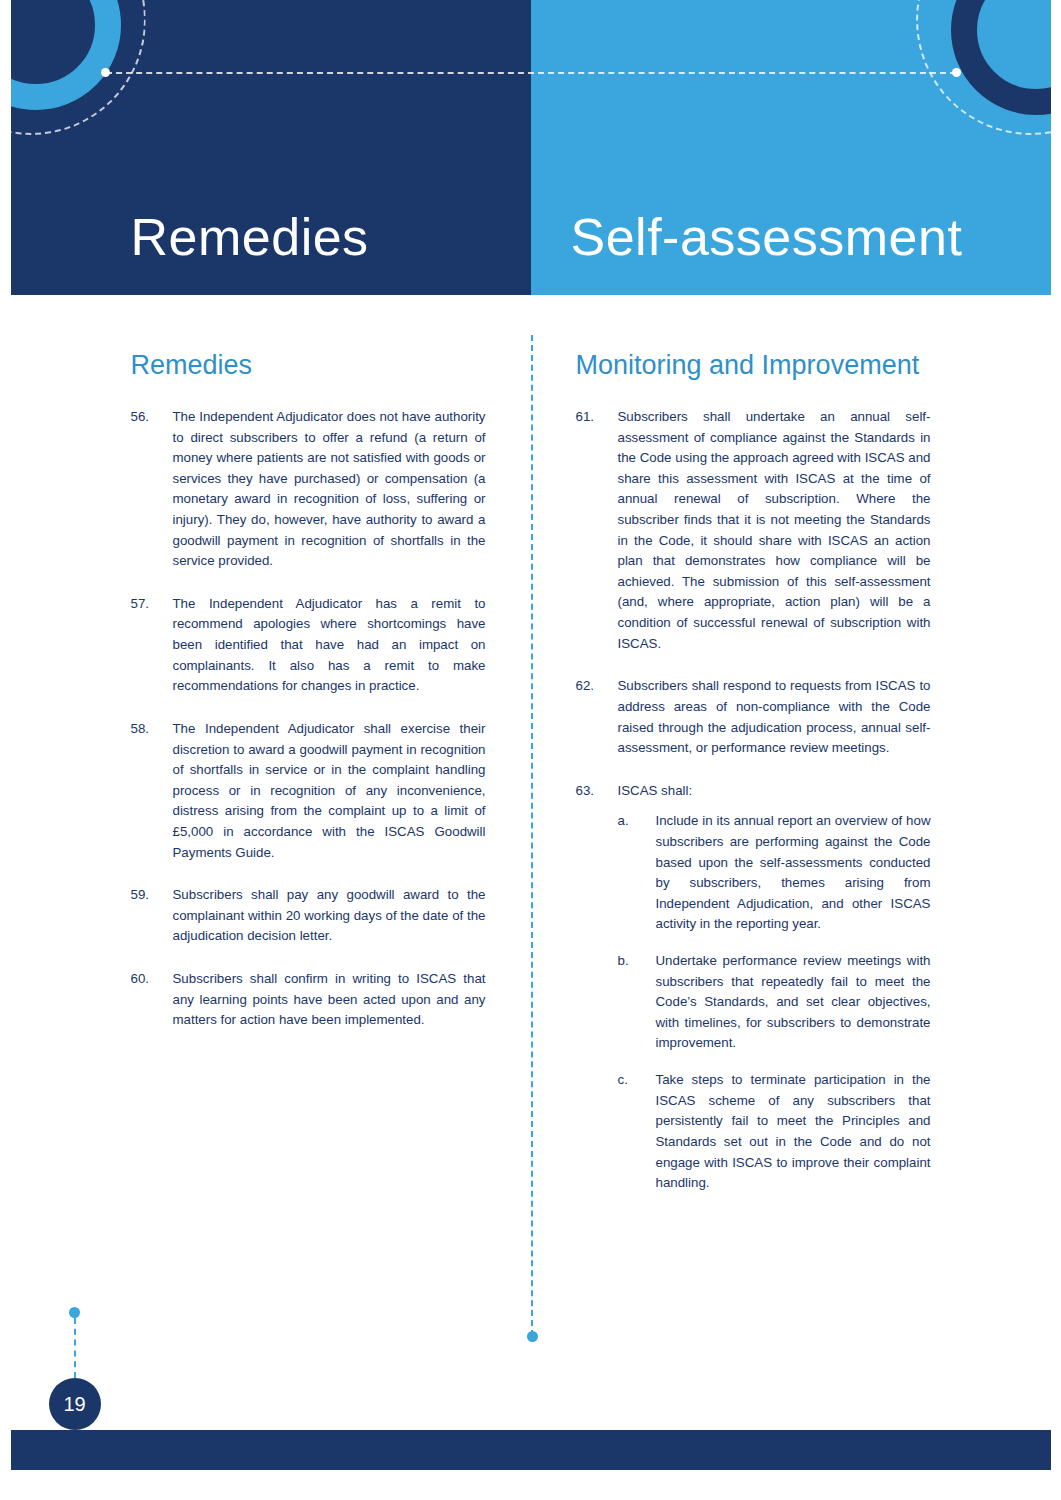Remedies
Self-assessment
Remedies
The Independent Adjudicator does not have authority to direct subscribers to offer a refund (a return of money where patients are not satisfied with goods or services they have purchased) or compensation (a monetary award in recognition of loss, suffering or injury). They do, however, have authority to award a goodwill payment in recognition of shortfalls in the service provided.
The Independent Adjudicator has a remit to recommend apologies where shortcomings have been identified that have had an impact on complainants. It also has a remit to make recommendations for changes in practice.
The Independent Adjudicator shall exercise their discretion to award a goodwill payment in recognition of shortfalls in service or in the complaint handling process or in recognition of any inconvenience, distress arising from the complaint up to a limit of £5,000 in accordance with the ISCAS Goodwill Payments Guide.
Subscribers shall pay any goodwill award to the complainant within 20 working days of the date of the adjudication decision letter.
Subscribers shall confirm in writing to ISCAS that any learning points have been acted upon and any matters for action have been implemented.
Monitoring and Improvement
Subscribers shall undertake an annual self-assessment of compliance against the Standards in the Code using the approach agreed with ISCAS and share this assessment with ISCAS at the time of annual renewal of subscription. Where the subscriber finds that it is not meeting the Standards in the Code, it should share with ISCAS an action plan that demonstrates how compliance will be achieved. The submission of this self-assessment (and, where appropriate, action plan) will be a condition of successful renewal of subscription with ISCAS.
Subscribers shall respond to requests from ISCAS to address areas of non-compliance with the Code raised through the adjudication process, annual self-assessment, or performance review meetings.
ISCAS shall:
Include in its annual report an overview of how subscribers are performing against the Code based upon the self-assessments conducted by subscribers, themes arising from Independent Adjudication, and other ISCAS activity in the reporting year.
Undertake performance review meetings with subscribers that repeatedly fail to meet the Code’s Standards, and set clear objectives, with timelines, for subscribers to demonstrate improvement.
Take steps to terminate participation in the ISCAS scheme of any subscribers that persistently fail to meet the Principles and Standards set out in the Code and do not engage with ISCAS to improve their complaint handling.
19